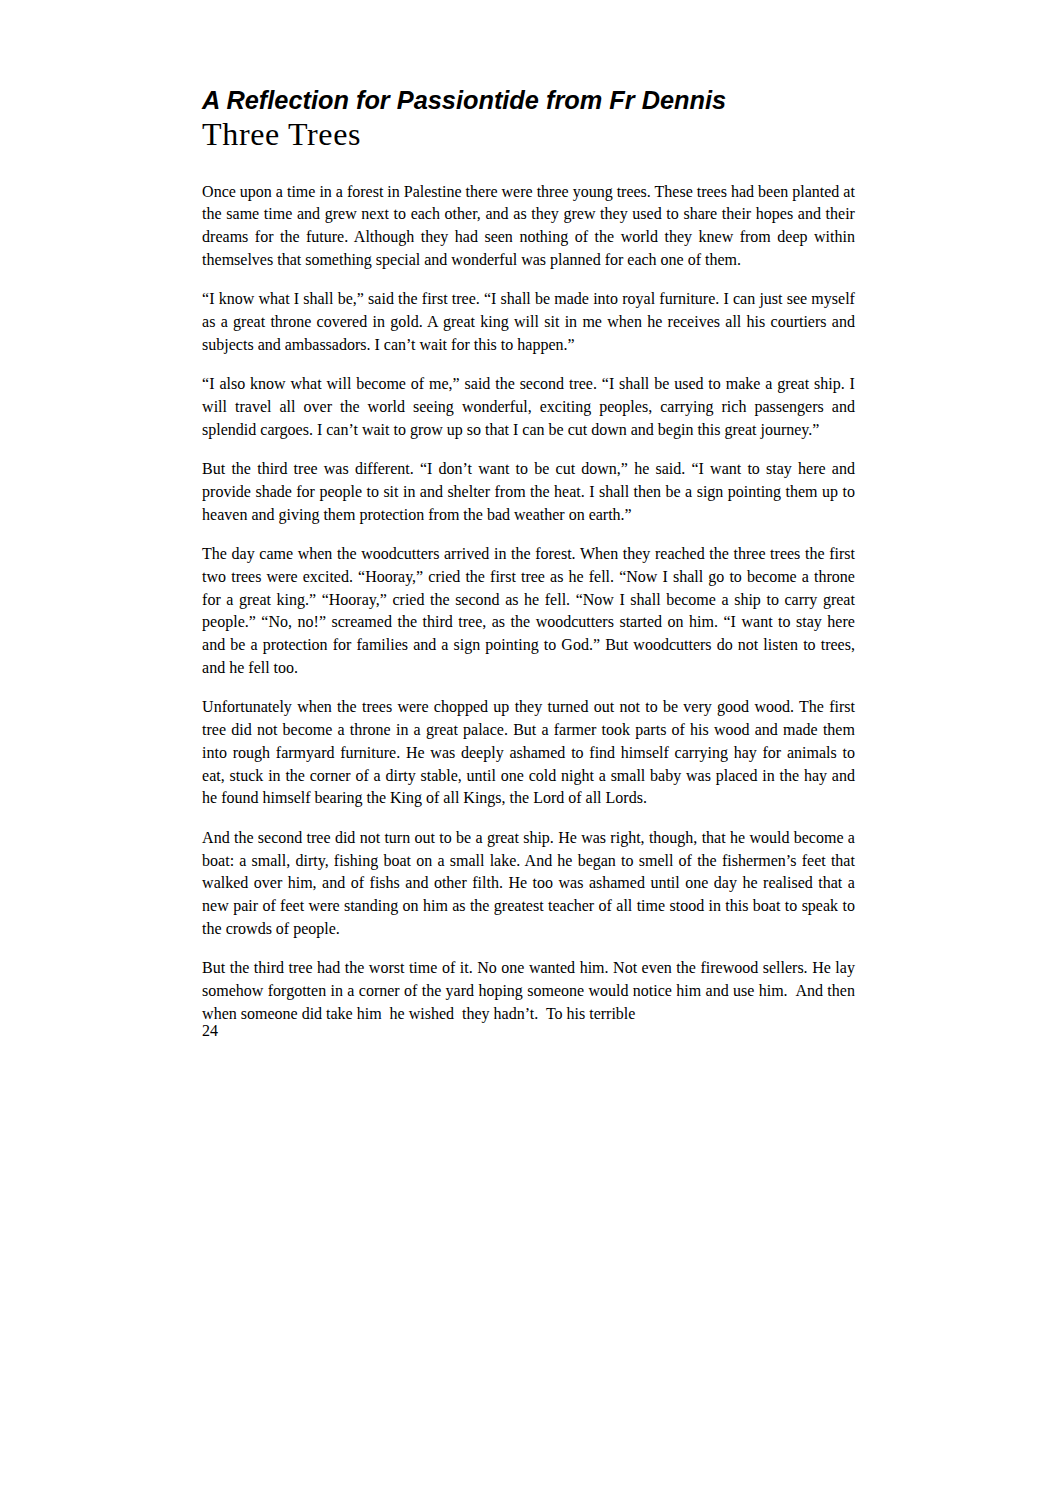A Reflection for Passiontide from Fr Dennis
Three Trees
Once upon a time in a forest in Palestine there were three young trees. These trees had been planted at the same time and grew next to each other, and as they grew they used to share their hopes and their dreams for the future. Although they had seen nothing of the world they knew from deep within themselves that something special and wonderful was planned for each one of them.
“I know what I shall be,” said the first tree. “I shall be made into royal furniture. I can just see myself as a great throne covered in gold. A great king will sit in me when he receives all his courtiers and subjects and ambassadors. I can’t wait for this to happen.”
“I also know what will become of me,” said the second tree. “I shall be used to make a great ship. I will travel all over the world seeing wonderful, exciting peoples, carrying rich passengers and splendid cargoes. I can’t wait to grow up so that I can be cut down and begin this great journey.”
But the third tree was different. “I don’t want to be cut down,” he said. “I want to stay here and provide shade for people to sit in and shelter from the heat. I shall then be a sign pointing them up to heaven and giving them protection from the bad weather on earth.”
The day came when the woodcutters arrived in the forest. When they reached the three trees the first two trees were excited. “Hooray,” cried the first tree as he fell. “Now I shall go to become a throne for a great king.” “Hooray,” cried the second as he fell. “Now I shall become a ship to carry great people.” “No, no!” screamed the third tree, as the woodcutters started on him. “I want to stay here and be a protection for families and a sign pointing to God.” But woodcutters do not listen to trees, and he fell too.
Unfortunately when the trees were chopped up they turned out not to be very good wood. The first tree did not become a throne in a great palace. But a farmer took parts of his wood and made them into rough farmyard furniture. He was deeply ashamed to find himself carrying hay for animals to eat, stuck in the corner of a dirty stable, until one cold night a small baby was placed in the hay and he found himself bearing the King of all Kings, the Lord of all Lords.
And the second tree did not turn out to be a great ship. He was right, though, that he would become a boat: a small, dirty, fishing boat on a small lake. And he began to smell of the fishermen’s feet that walked over him, and of fishs and other filth. He too was ashamed until one day he realised that a new pair of feet were standing on him as the greatest teacher of all time stood in this boat to speak to the crowds of people.
But the third tree had the worst time of it. No one wanted him. Not even the firewood sellers. He lay somehow forgotten in a corner of the yard hoping someone would notice him and use him. And then when someone did take him he wished they hadn’t. To his terrible
24